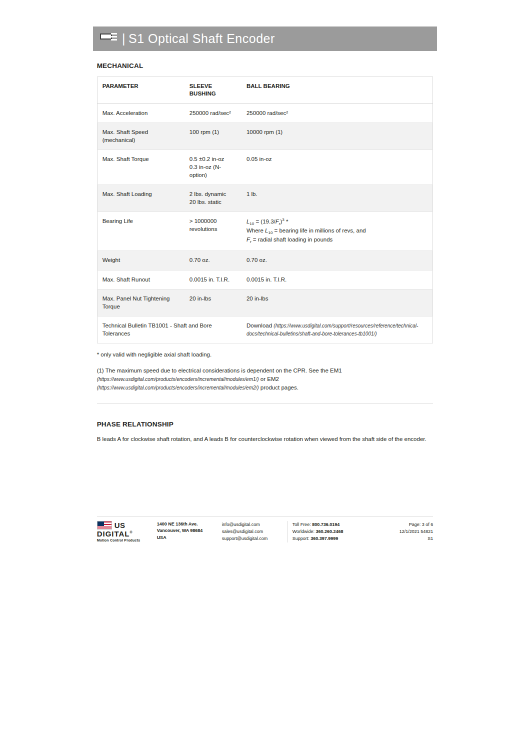|S1 Optical Shaft Encoder
MECHANICAL
| PARAMETER | SLEEVE BUSHING | BALL BEARING |
| --- | --- | --- |
| Max. Acceleration | 250000 rad/sec² | 250000 rad/sec² |
| Max. Shaft Speed (mechanical) | 100 rpm (1) | 10000 rpm (1) |
| Max. Shaft Torque | 0.5 ±0.2 in-oz 0.3 in-oz (N-option) | 0.05 in-oz |
| Max. Shaft Loading | 2 lbs. dynamic 20 lbs. static | 1 lb. |
| Bearing Life | > 1000000 revolutions | L 10 = (19.3/ F r ) 3 * Where L 10 = bearing life in millions of revs, and F r = radial shaft loading in pounds |
| Weight | 0.70 oz. | 0.70 oz. |
| Max. Shaft Runout | 0.0015 in. T.I.R. | 0.0015 in. T.I.R. |
| Max. Panel Nut Tightening Torque | 20 in-lbs | 20 in-lbs |
| Technical Bulletin TB1001 - Shaft and Bore Tolerances | Download (https://www.usdigital.com/support/resources/reference/technical-docs/technical-bulletins/shaft-and-bore-tolerances-tb1001/) |
* only valid with negligible axial shaft loading.
(1) The maximum speed due to electrical considerations is dependent on the CPR. See the EM1 (https://www.usdigital.com/products/encoders/incremental/modules/em1/) or EM2 (https://www.usdigital.com/products/encoders/incremental/modules/em2/) product pages.
PHASE RELATIONSHIP
B leads A for clockwise shaft rotation, and A leads B for counterclockwise rotation when viewed from the shaft side of the encoder.
US
DIGITAL®
Motion Control Products
1400 NE 136th Ave.
Vancouver, WA 98684
USA
info@usdigital.com
sales@usdigital.com
support@usdigital.com
Toll Free: 800.736.0194
Worldwide: 360.260.2468
Support: 360.397.9999
Page: 3 of 6
12/1/2021 54821
S1